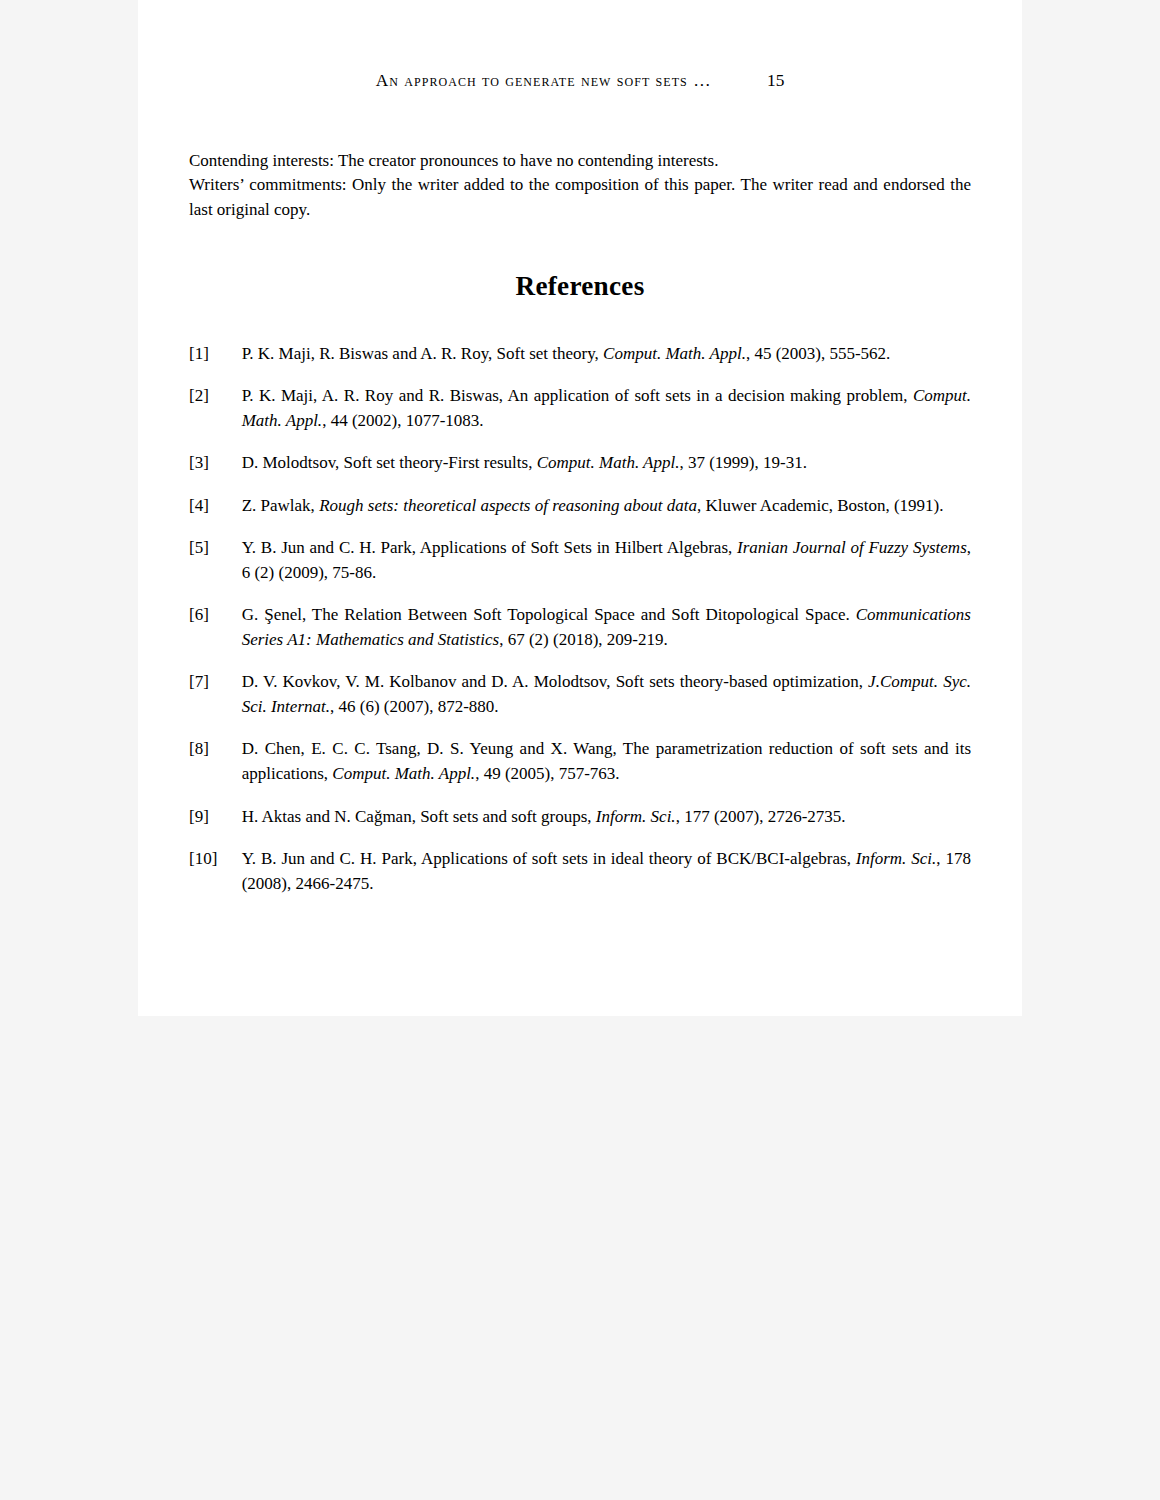An approach to generate new soft sets … 15
Contending interests: The creator pronounces to have no contending interests.
Writers’ commitments: Only the writer added to the composition of this paper. The writer read and endorsed the last original copy.
References
[1] P. K. Maji, R. Biswas and A. R. Roy, Soft set theory, Comput. Math. Appl., 45 (2003), 555-562.
[2] P. K. Maji, A. R. Roy and R. Biswas, An application of soft sets in a decision making problem, Comput. Math. Appl., 44 (2002), 1077-1083.
[3] D. Molodtsov, Soft set theory-First results, Comput. Math. Appl., 37 (1999), 19-31.
[4] Z. Pawlak, Rough sets: theoretical aspects of reasoning about data, Kluwer Academic, Boston, (1991).
[5] Y. B. Jun and C. H. Park, Applications of Soft Sets in Hilbert Algebras, Iranian Journal of Fuzzy Systems, 6 (2) (2009), 75-86.
[6] G. Şenel, The Relation Between Soft Topological Space and Soft Ditopological Space. Communications Series A1: Mathematics and Statistics, 67 (2) (2018), 209-219.
[7] D. V. Kovkov, V. M. Kolbanov and D. A. Molodtsov, Soft sets theory-based optimization, J.Comput. Syc. Sci. Internat., 46 (6) (2007), 872-880.
[8] D. Chen, E. C. C. Tsang, D. S. Yeung and X. Wang, The parametrization reduction of soft sets and its applications, Comput. Math. Appl., 49 (2005), 757-763.
[9] H. Aktas and N. Cağman, Soft sets and soft groups, Inform. Sci., 177 (2007), 2726-2735.
[10] Y. B. Jun and C. H. Park, Applications of soft sets in ideal theory of BCK/BCI-algebras, Inform. Sci., 178 (2008), 2466-2475.